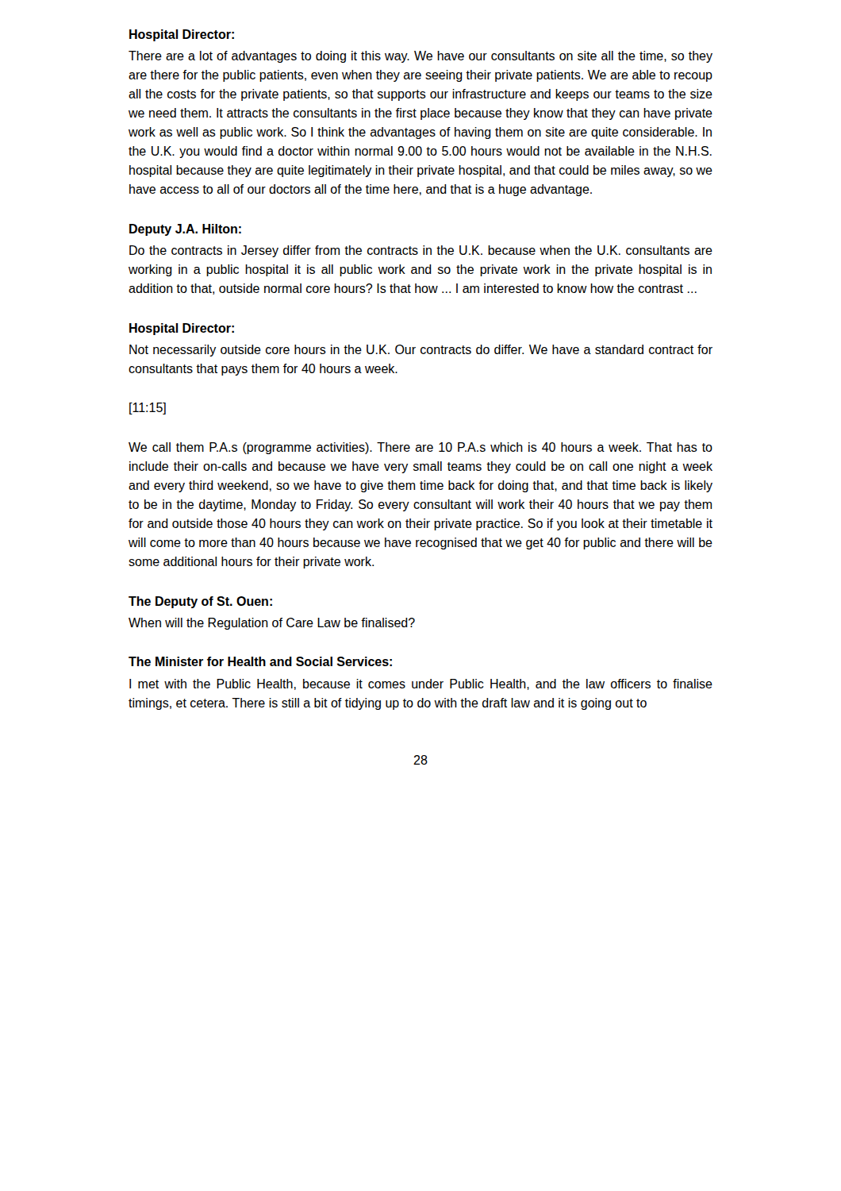Hospital Director:
There are a lot of advantages to doing it this way. We have our consultants on site all the time, so they are there for the public patients, even when they are seeing their private patients. We are able to recoup all the costs for the private patients, so that supports our infrastructure and keeps our teams to the size we need them. It attracts the consultants in the first place because they know that they can have private work as well as public work. So I think the advantages of having them on site are quite considerable. In the U.K. you would find a doctor within normal 9.00 to 5.00 hours would not be available in the N.H.S. hospital because they are quite legitimately in their private hospital, and that could be miles away, so we have access to all of our doctors all of the time here, and that is a huge advantage.
Deputy J.A. Hilton:
Do the contracts in Jersey differ from the contracts in the U.K. because when the U.K. consultants are working in a public hospital it is all public work and so the private work in the private hospital is in addition to that, outside normal core hours? Is that how ... I am interested to know how the contrast ...
Hospital Director:
Not necessarily outside core hours in the U.K. Our contracts do differ. We have a standard contract for consultants that pays them for 40 hours a week.
[11:15]
We call them P.A.s (programme activities). There are 10 P.A.s which is 40 hours a week. That has to include their on-calls and because we have very small teams they could be on call one night a week and every third weekend, so we have to give them time back for doing that, and that time back is likely to be in the daytime, Monday to Friday. So every consultant will work their 40 hours that we pay them for and outside those 40 hours they can work on their private practice. So if you look at their timetable it will come to more than 40 hours because we have recognised that we get 40 for public and there will be some additional hours for their private work.
The Deputy of St. Ouen:
When will the Regulation of Care Law be finalised?
The Minister for Health and Social Services:
I met with the Public Health, because it comes under Public Health, and the law officers to finalise timings, et cetera. There is still a bit of tidying up to do with the draft law and it is going out to
28